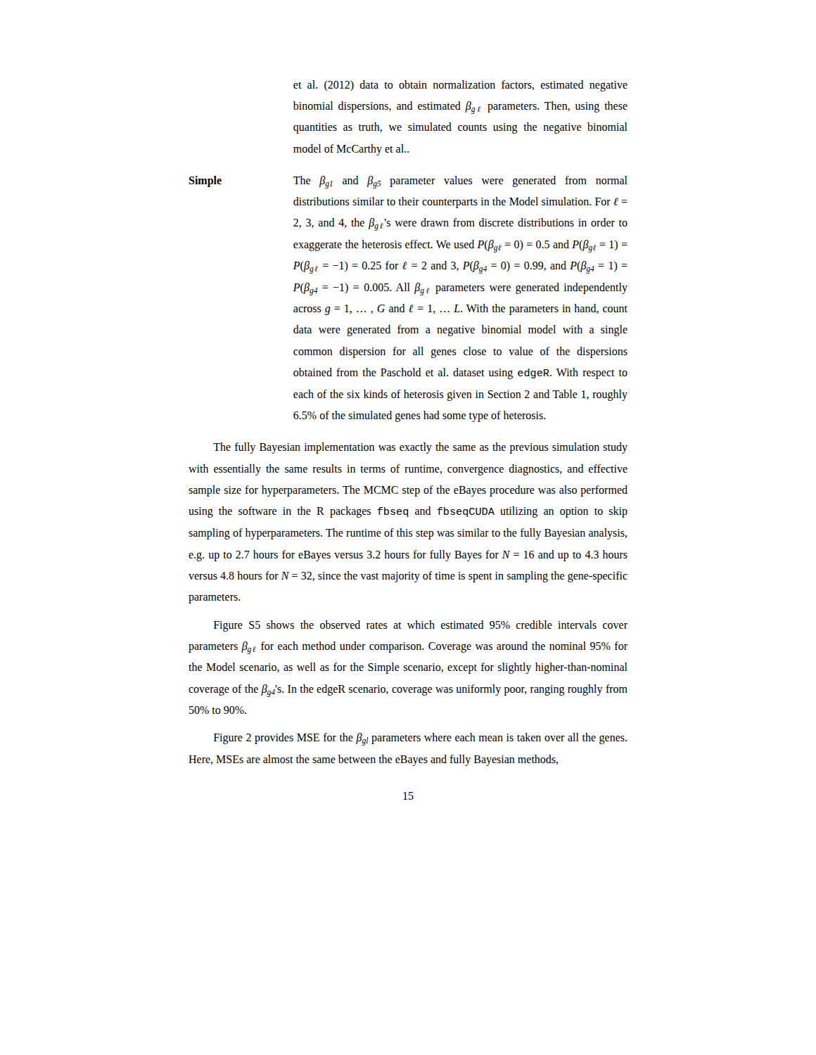et al. (2012) data to obtain normalization factors, estimated negative binomial dispersions, and estimated βgℓ parameters. Then, using these quantities as truth, we simulated counts using the negative binomial model of McCarthy et al..
Simple
The βg1 and βg5 parameter values were generated from normal distributions similar to their counterparts in the Model simulation. For ℓ = 2, 3, and 4, the βgℓ's were drawn from discrete distributions in order to exaggerate the heterosis effect. We used P(βgℓ = 0) = 0.5 and P(βgℓ = 1) = P(βgℓ = −1) = 0.25 for ℓ = 2 and 3, P(βg4 = 0) = 0.99, and P(βg4 = 1) = P(βg4 = −1) = 0.005. All βgℓ parameters were generated independently across g = 1, … , G and ℓ = 1, … L. With the parameters in hand, count data were generated from a negative binomial model with a single common dispersion for all genes close to value of the dispersions obtained from the Paschold et al. dataset using edgeR. With respect to each of the six kinds of heterosis given in Section 2 and Table 1, roughly 6.5% of the simulated genes had some type of heterosis.
The fully Bayesian implementation was exactly the same as the previous simulation study with essentially the same results in terms of runtime, convergence diagnostics, and effective sample size for hyperparameters. The MCMC step of the eBayes procedure was also performed using the software in the R packages fbseq and fbseqCUDA utilizing an option to skip sampling of hyperparameters. The runtime of this step was similar to the fully Bayesian analysis, e.g. up to 2.7 hours for eBayes versus 3.2 hours for fully Bayes for N = 16 and up to 4.3 hours versus 4.8 hours for N = 32, since the vast majority of time is spent in sampling the gene-specific parameters.
Figure S5 shows the observed rates at which estimated 95% credible intervals cover parameters βgℓ for each method under comparison. Coverage was around the nominal 95% for the Model scenario, as well as for the Simple scenario, except for slightly higher-than-nominal coverage of the βg4's. In the edgeR scenario, coverage was uniformly poor, ranging roughly from 50% to 90%.
Figure 2 provides MSE for the βgl parameters where each mean is taken over all the genes. Here, MSEs are almost the same between the eBayes and fully Bayesian methods,
15